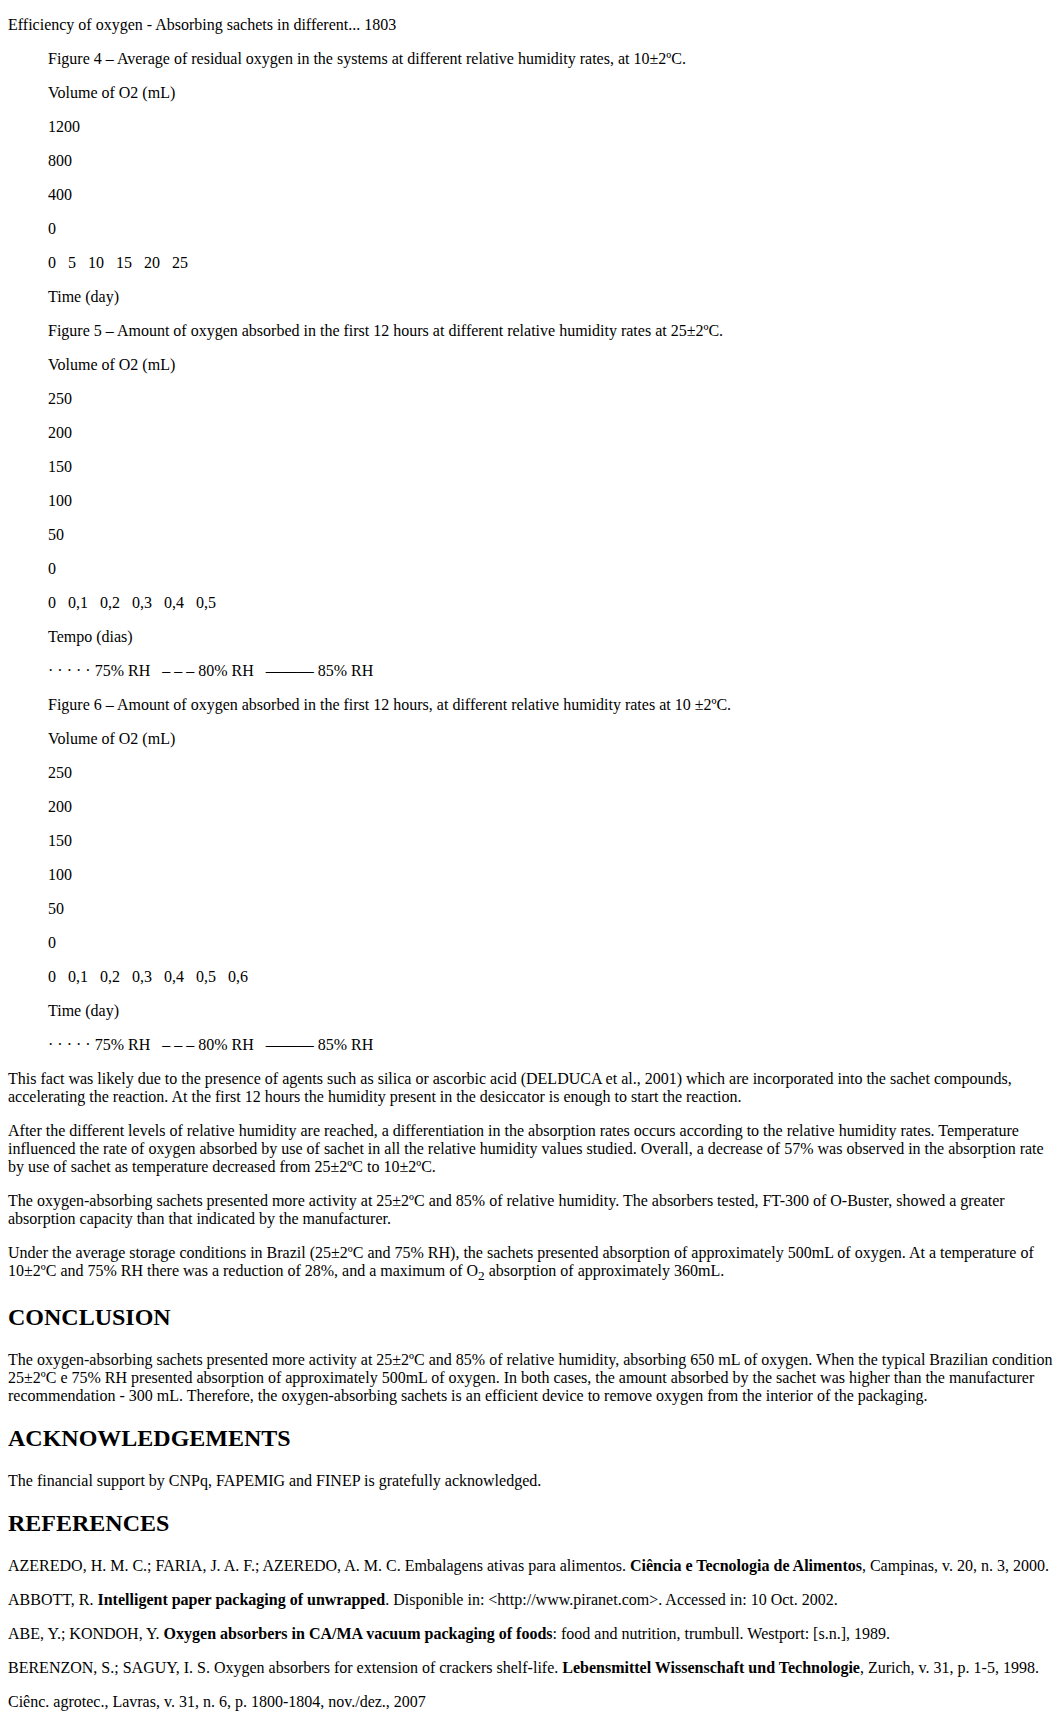Efficiency of oxygen - Absorbing sachets in different... 1803
Figure 4 – Average of residual oxygen in the systems at different relative humidity rates, at 10±2ºC.
Volume of O2 (mL)
1200
800
400
0
0 5 10 15 20 25
Time (day)
Figure 5 – Amount of oxygen absorbed in the first 12 hours at different relative humidity rates at 25±2ºC.
Volume of O2 (mL)
250
200
150
100
50
0
0 0,1 0,2 0,3 0,4 0,5
Tempo (dias)
· · · · · 75% RH – – – 80% RH ——— 85% RH
Figure 6 – Amount of oxygen absorbed in the first 12 hours, at different relative humidity rates at 10 ±2ºC.
Volume of O2 (mL)
250
200
150
100
50
0
0 0,1 0,2 0,3 0,4 0,5 0,6
Time (day)
· · · · · 75% RH – – – 80% RH ——— 85% RH
This fact was likely due to the presence of agents such as silica or ascorbic acid (DELDUCA et al., 2001) which are incorporated into the sachet compounds, accelerating the reaction. At the first 12 hours the humidity present in the desiccator is enough to start the reaction.
After the different levels of relative humidity are reached, a differentiation in the absorption rates occurs according to the relative humidity rates. Temperature influenced the rate of oxygen absorbed by use of sachet in all the relative humidity values studied. Overall, a decrease of 57% was observed in the absorption rate by use of sachet as temperature decreased from 25±2ºC to 10±2ºC.
The oxygen-absorbing sachets presented more activity at 25±2ºC and 85% of relative humidity. The absorbers tested, FT-300 of O-Buster, showed a greater absorption capacity than that indicated by the manufacturer.
Under the average storage conditions in Brazil (25±2ºC and 75% RH), the sachets presented absorption of approximately 500mL of oxygen. At a temperature of 10±2ºC and 75% RH there was a reduction of 28%, and a maximum of O2 absorption of approximately 360mL.
CONCLUSION
The oxygen-absorbing sachets presented more activity at 25±2ºC and 85% of relative humidity, absorbing 650 mL of oxygen. When the typical Brazilian condition 25±2ºC e 75% RH presented absorption of approximately 500mL of oxygen. In both cases, the amount absorbed by the sachet was higher than the manufacturer recommendation - 300 mL. Therefore, the oxygen-absorbing sachets is an efficient device to remove oxygen from the interior of the packaging.
ACKNOWLEDGEMENTS
The financial support by CNPq, FAPEMIG and FINEP is gratefully acknowledged.
REFERENCES
AZEREDO, H. M. C.; FARIA, J. A. F.; AZEREDO, A. M. C. Embalagens ativas para alimentos. Ciência e Tecnologia de Alimentos, Campinas, v. 20, n. 3, 2000.
ABBOTT, R. Intelligent paper packaging of unwrapped. Disponible in: <http://www.piranet.com>. Accessed in: 10 Oct. 2002.
ABE, Y.; KONDOH, Y. Oxygen absorbers in CA/MA vacuum packaging of foods: food and nutrition, trumbull. Westport: [s.n.], 1989.
BERENZON, S.; SAGUY, I. S. Oxygen absorbers for extension of crackers shelf-life. Lebensmittel Wissenschaft und Technologie, Zurich, v. 31, p. 1-5, 1998.
Ciênc. agrotec., Lavras, v. 31, n. 6, p. 1800-1804, nov./dez., 2007